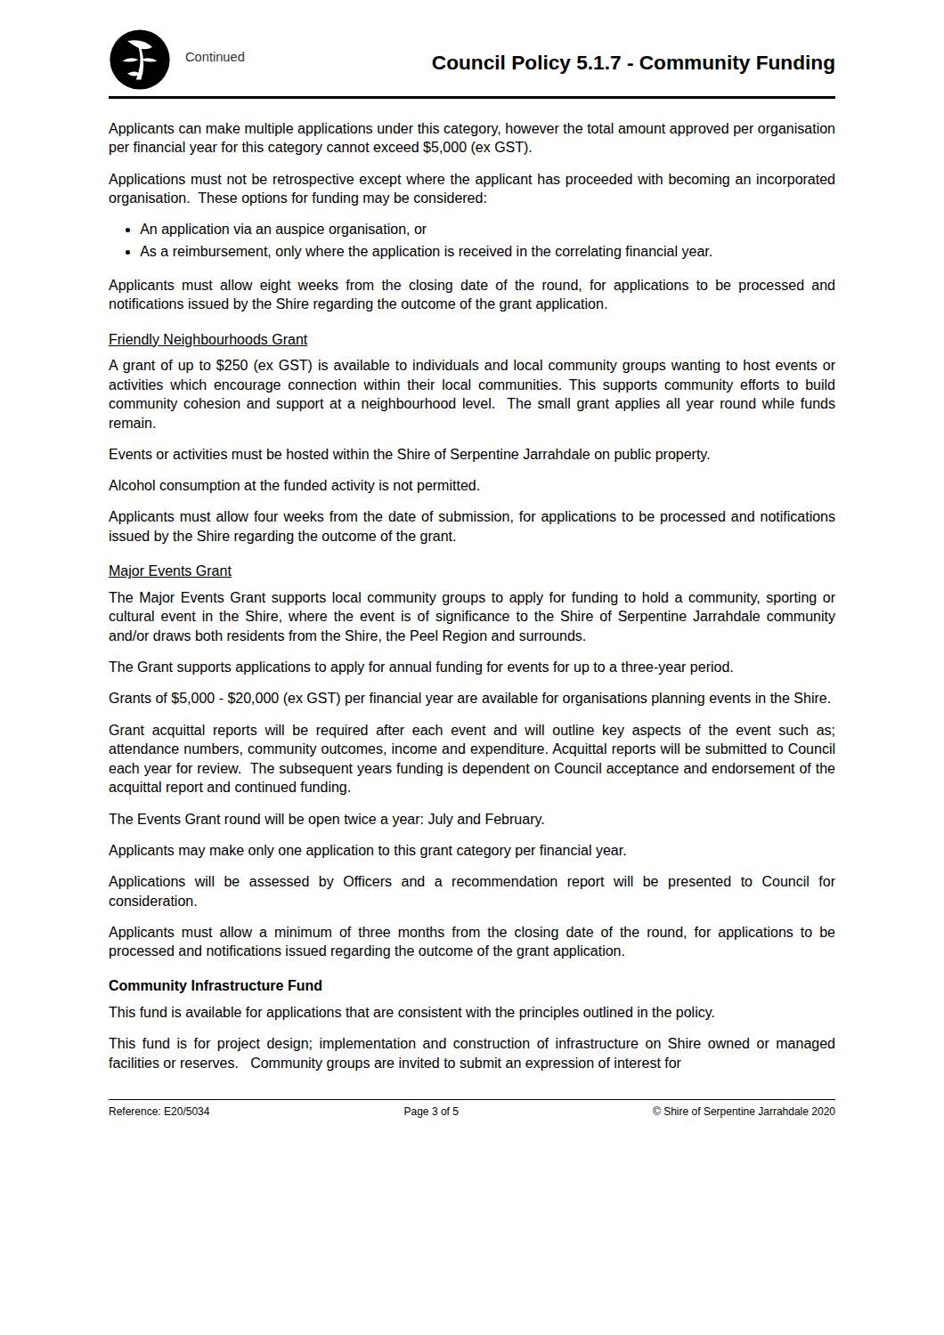Continued
Council Policy 5.1.7 - Community Funding
Applicants can make multiple applications under this category, however the total amount approved per organisation per financial year for this category cannot exceed $5,000 (ex GST).
Applications must not be retrospective except where the applicant has proceeded with becoming an incorporated organisation. These options for funding may be considered:
An application via an auspice organisation, or
As a reimbursement, only where the application is received in the correlating financial year.
Applicants must allow eight weeks from the closing date of the round, for applications to be processed and notifications issued by the Shire regarding the outcome of the grant application.
Friendly Neighbourhoods Grant
A grant of up to $250 (ex GST) is available to individuals and local community groups wanting to host events or activities which encourage connection within their local communities. This supports community efforts to build community cohesion and support at a neighbourhood level. The small grant applies all year round while funds remain.
Events or activities must be hosted within the Shire of Serpentine Jarrahdale on public property.
Alcohol consumption at the funded activity is not permitted.
Applicants must allow four weeks from the date of submission, for applications to be processed and notifications issued by the Shire regarding the outcome of the grant.
Major Events Grant
The Major Events Grant supports local community groups to apply for funding to hold a community, sporting or cultural event in the Shire, where the event is of significance to the Shire of Serpentine Jarrahdale community and/or draws both residents from the Shire, the Peel Region and surrounds.
The Grant supports applications to apply for annual funding for events for up to a three-year period.
Grants of $5,000 - $20,000 (ex GST) per financial year are available for organisations planning events in the Shire.
Grant acquittal reports will be required after each event and will outline key aspects of the event such as; attendance numbers, community outcomes, income and expenditure. Acquittal reports will be submitted to Council each year for review. The subsequent years funding is dependent on Council acceptance and endorsement of the acquittal report and continued funding.
The Events Grant round will be open twice a year: July and February.
Applicants may make only one application to this grant category per financial year.
Applications will be assessed by Officers and a recommendation report will be presented to Council for consideration.
Applicants must allow a minimum of three months from the closing date of the round, for applications to be processed and notifications issued regarding the outcome of the grant application.
Community Infrastructure Fund
This fund is available for applications that are consistent with the principles outlined in the policy.
This fund is for project design; implementation and construction of infrastructure on Shire owned or managed facilities or reserves. Community groups are invited to submit an expression of interest for
Reference: E20/5034
Page 3 of 5
© Shire of Serpentine Jarrahdale 2020